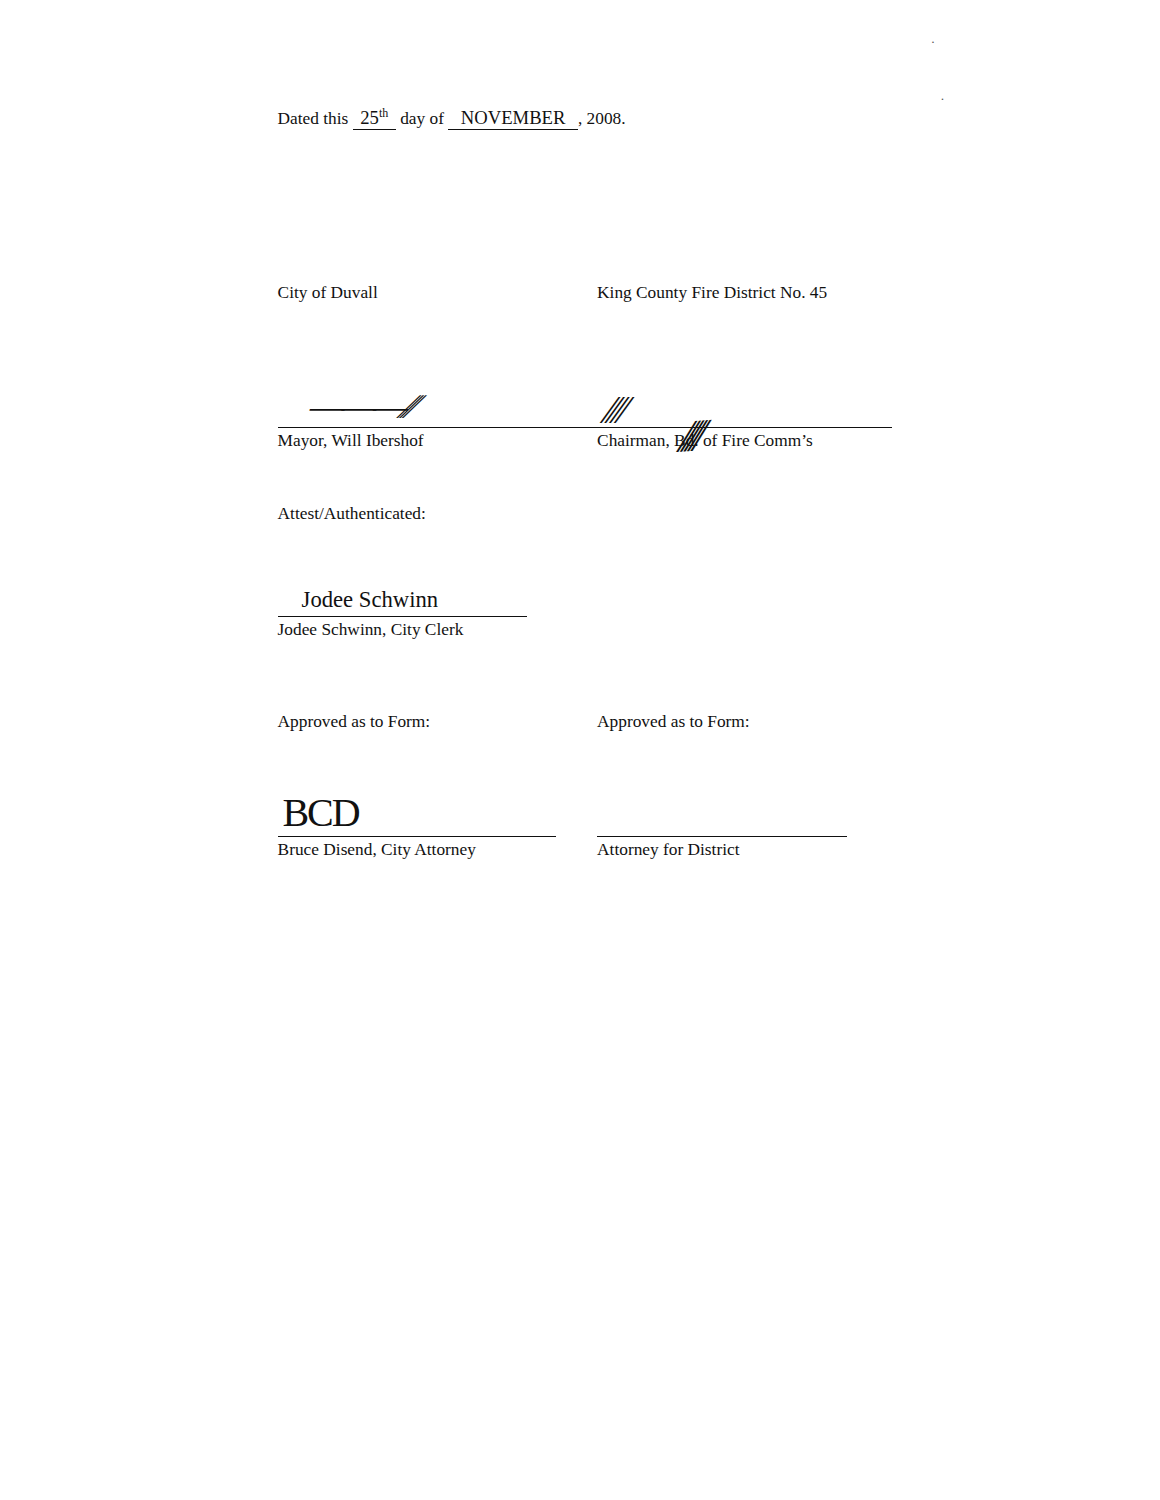·
·
Dated this 25th day of NOVEMBER, 2008.
| City of Duvall ———⁄⁄⁄ Mayor, Will Ibershof | King County Fire District No. 45 ⁄⁄⁄⁄ ⁄⁄⁄⁄⁄ Chairman, Bd. of Fire Comm’s |
Attest/Authenticated:
Jodee Schwinn
Jodee Schwinn, City Clerk
| Approved as to Form: BCD Bruce Disend, City Attorney | Approved as to Form: Attorney for District |